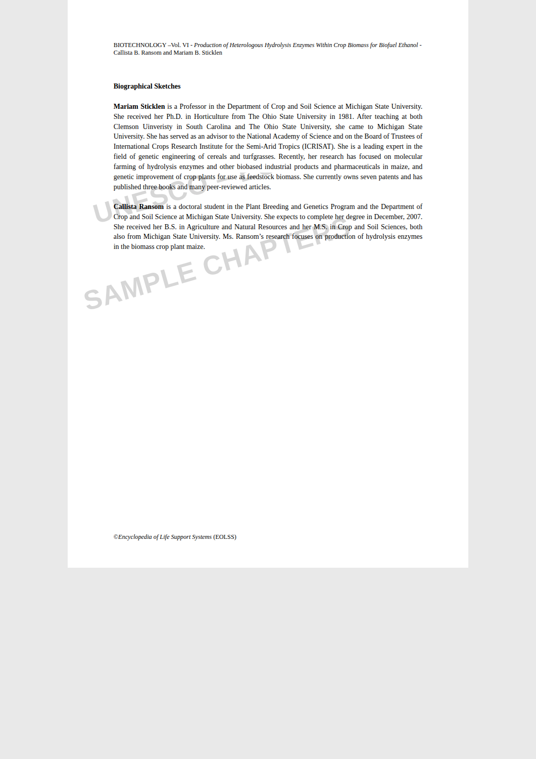BIOTECHNOLOGY –Vol. VI - Production of Heterologous Hydrolysis Enzymes Within Crop Biomass for Biofuel Ethanol - Callista B. Ransom and Mariam B. Sticklen
Biographical Sketches
Mariam Sticklen is a Professor in the Department of Crop and Soil Science at Michigan State University. She received her Ph.D. in Horticulture from The Ohio State University in 1981. After teaching at both Clemson Uinveristy in South Carolina and The Ohio State University, she came to Michigan State University. She has served as an advisor to the National Academy of Science and on the Board of Trustees of International Crops Research Institute for the Semi-Arid Tropics (ICRISAT). She is a leading expert in the field of genetic engineering of cereals and turfgrasses. Recently, her research has focused on molecular farming of hydrolysis enzymes and other biobased industrial products and pharmaceuticals in maize, and genetic improvement of crop plants for use as feedstock biomass. She currently owns seven patents and has published three books and many peer-reviewed articles.
Callista Ransom is a doctoral student in the Plant Breeding and Genetics Program and the Department of Crop and Soil Science at Michigan State University. She expects to complete her degree in December, 2007. She received her B.S. in Agriculture and Natural Resources and her M.S. in Crop and Soil Sciences, both also from Michigan State University. Ms. Ransom’s research focuses on production of hydrolysis enzymes in the biomass crop plant maize.
UNESCO – EOLSS SAMPLE CHAPTERS
©Encyclopedia of Life Support Systems (EOLSS)